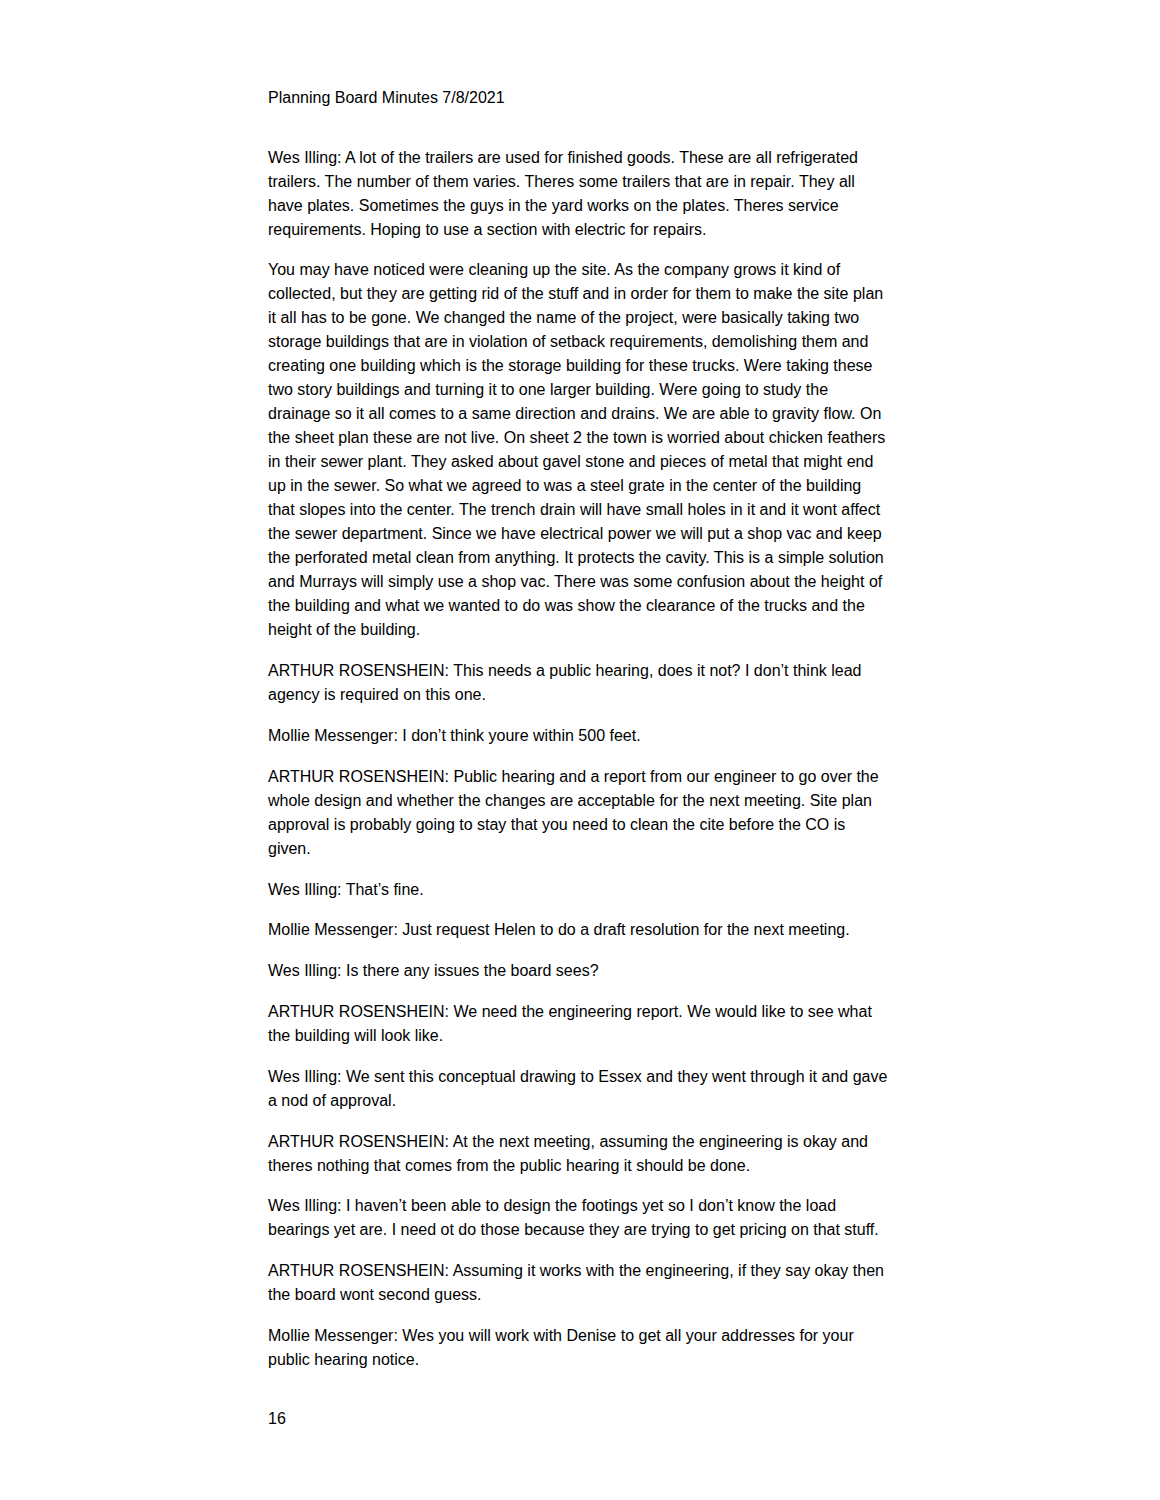Planning Board Minutes 7/8/2021
Wes Illing: A lot of the trailers are used for finished goods. These are all refrigerated trailers. The number of them varies. Theres some trailers that are in repair. They all have plates. Sometimes the guys in the yard works on the plates. Theres service requirements. Hoping to use a section with electric for repairs.
You may have noticed were cleaning up the site. As the company grows it kind of collected, but they are getting rid of the stuff and in order for them to make the site plan it all has to be gone. We changed the name of the project, were basically taking two storage buildings that are in violation of setback requirements, demolishing them and creating one building which is the storage building for these trucks. Were taking these two story buildings and turning it to one larger building. Were going to study the drainage so it all comes to a same direction and drains. We are able to gravity flow. On the sheet plan these are not live. On sheet 2 the town is worried about chicken feathers in their sewer plant. They asked about gavel stone and pieces of metal that might end up in the sewer. So what we agreed to was a steel grate in the center of the building that slopes into the center. The trench drain will have small holes in it and it wont affect the sewer department. Since we have electrical power we will put a shop vac and keep the perforated metal clean from anything. It protects the cavity. This is a simple solution and Murrays will simply use a shop vac. There was some confusion about the height of the building and what we wanted to do was show the clearance of the trucks and the height of the building.
ARTHUR ROSENSHEIN: This needs a public hearing, does it not? I don’t think lead agency is required on this one.
Mollie Messenger: I don’t think youre within 500 feet.
ARTHUR ROSENSHEIN: Public hearing and a report from our engineer to go over the whole design and whether the changes are acceptable for the next meeting. Site plan approval is probably going to stay that you need to clean the cite before the CO is given.
Wes Illing: That’s fine.
Mollie Messenger: Just request Helen to do a draft resolution for the next meeting.
Wes Illing: Is there any issues the board sees?
ARTHUR ROSENSHEIN: We need the engineering report. We would like to see what the building will look like.
Wes Illing: We sent this conceptual drawing to Essex and they went through it and gave a nod of approval.
ARTHUR ROSENSHEIN: At the next meeting, assuming the engineering is okay and theres nothing that comes from the public hearing it should be done.
Wes Illing: I haven’t been able to design the footings yet so I don’t know the load bearings yet are. I need ot do those because they are trying to get pricing on that stuff.
ARTHUR ROSENSHEIN: Assuming it works with the engineering, if they say okay then the board wont second guess.
Mollie Messenger: Wes you will work with Denise to get all your addresses for your public hearing notice.
16